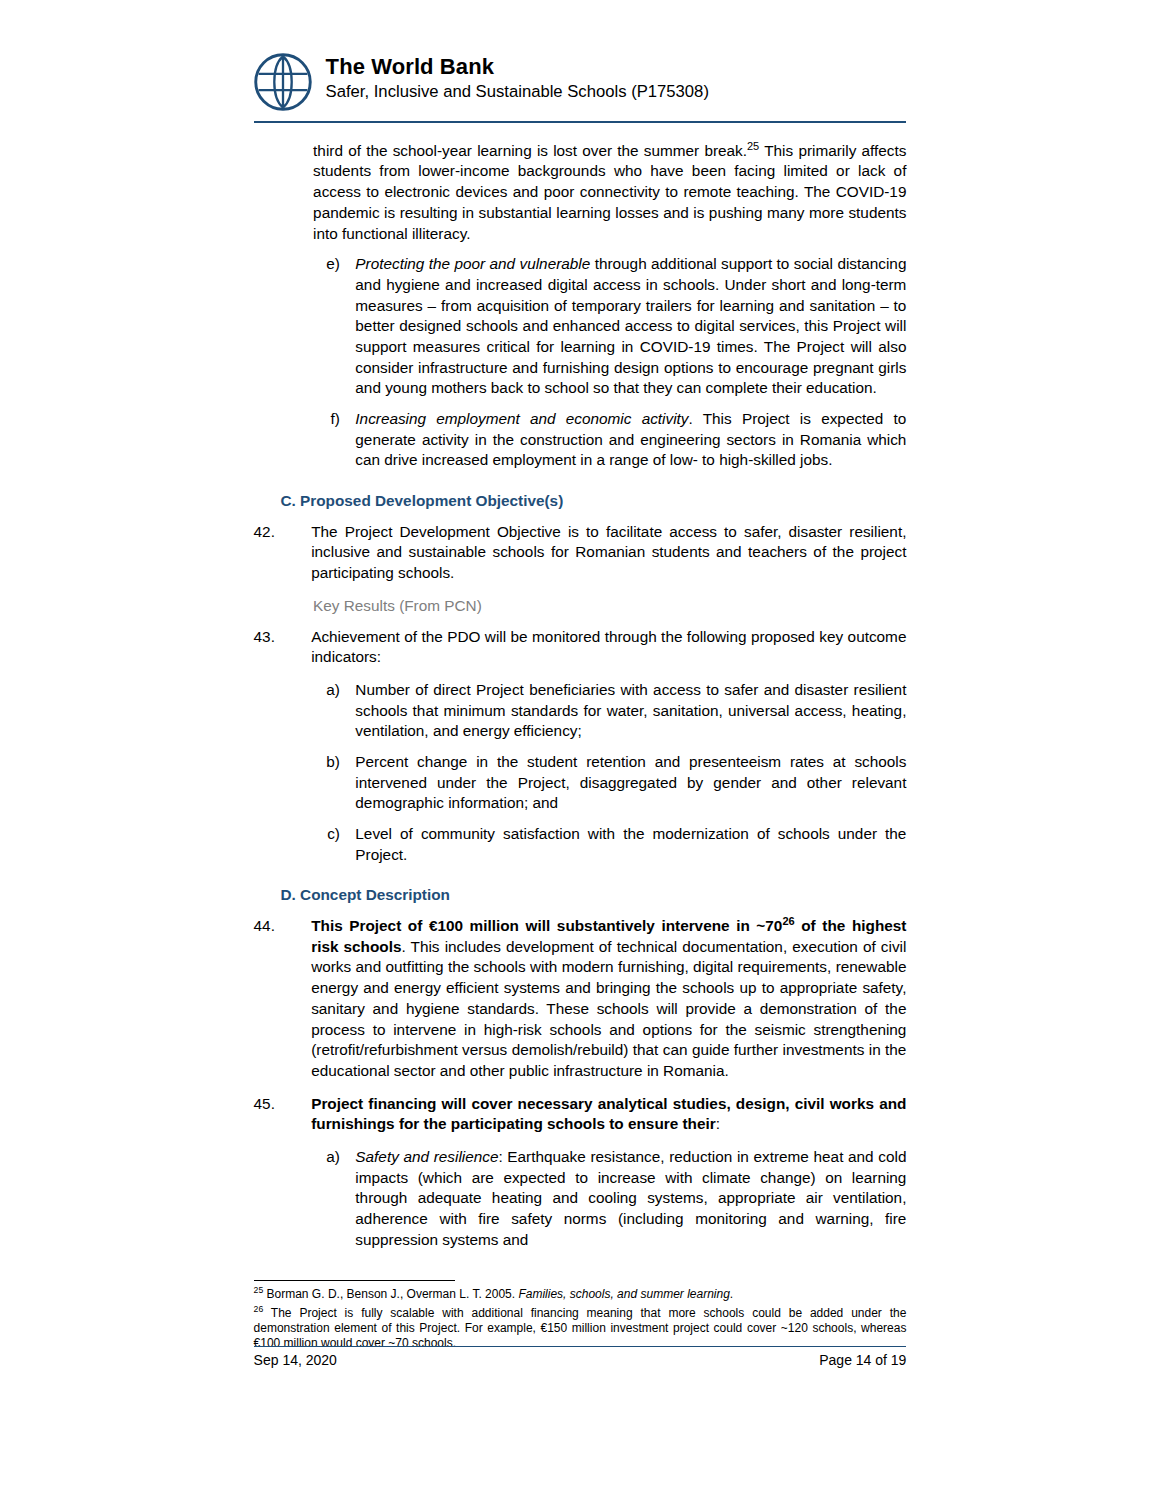The World Bank
Safer, Inclusive and Sustainable Schools (P175308)
third of the school-year learning is lost over the summer break.25 This primarily affects students from lower-income backgrounds who have been facing limited or lack of access to electronic devices and poor connectivity to remote teaching. The COVID-19 pandemic is resulting in substantial learning losses and is pushing many more students into functional illiteracy.
e) Protecting the poor and vulnerable through additional support to social distancing and hygiene and increased digital access in schools. Under short and long-term measures – from acquisition of temporary trailers for learning and sanitation – to better designed schools and enhanced access to digital services, this Project will support measures critical for learning in COVID-19 times. The Project will also consider infrastructure and furnishing design options to encourage pregnant girls and young mothers back to school so that they can complete their education.
f) Increasing employment and economic activity. This Project is expected to generate activity in the construction and engineering sectors in Romania which can drive increased employment in a range of low- to high-skilled jobs.
C. Proposed Development Objective(s)
42. The Project Development Objective is to facilitate access to safer, disaster resilient, inclusive and sustainable schools for Romanian students and teachers of the project participating schools.
Key Results (From PCN)
43. Achievement of the PDO will be monitored through the following proposed key outcome indicators:
a) Number of direct Project beneficiaries with access to safer and disaster resilient schools that minimum standards for water, sanitation, universal access, heating, ventilation, and energy efficiency;
b) Percent change in the student retention and presenteeism rates at schools intervened under the Project, disaggregated by gender and other relevant demographic information; and
c) Level of community satisfaction with the modernization of schools under the Project.
D. Concept Description
44. This Project of €100 million will substantively intervene in ~7026 of the highest risk schools. This includes development of technical documentation, execution of civil works and outfitting the schools with modern furnishing, digital requirements, renewable energy and energy efficient systems and bringing the schools up to appropriate safety, sanitary and hygiene standards. These schools will provide a demonstration of the process to intervene in high-risk schools and options for the seismic strengthening (retrofit/refurbishment versus demolish/rebuild) that can guide further investments in the educational sector and other public infrastructure in Romania.
45. Project financing will cover necessary analytical studies, design, civil works and furnishings for the participating schools to ensure their:
a) Safety and resilience: Earthquake resistance, reduction in extreme heat and cold impacts (which are expected to increase with climate change) on learning through adequate heating and cooling systems, appropriate air ventilation, adherence with fire safety norms (including monitoring and warning, fire suppression systems and
25 Borman G. D., Benson J., Overman L. T. 2005. Families, schools, and summer learning.
26 The Project is fully scalable with additional financing meaning that more schools could be added under the demonstration element of this Project. For example, €150 million investment project could cover ~120 schools, whereas €100 million would cover ~70 schools.
Sep 14, 2020 Page 14 of 19